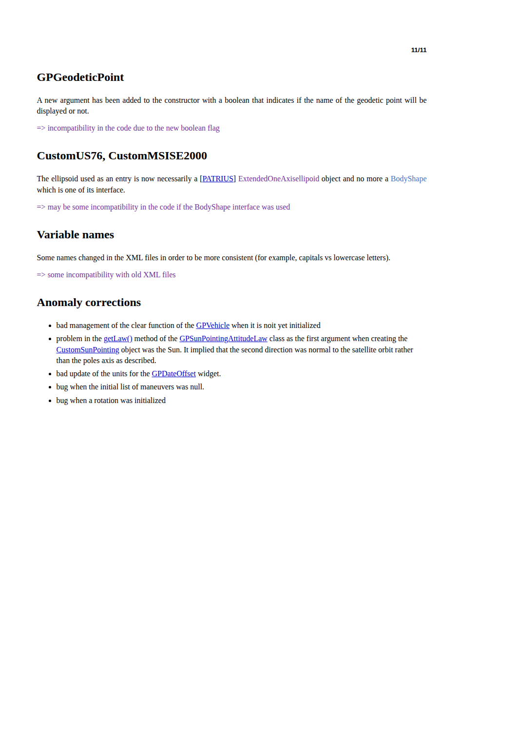11/11
GPGeodeticPoint
A new argument has been added to the constructor with a boolean that indicates if the name of the geodetic point will be displayed or not.
=> incompatibility in the code due to the new boolean flag
CustomUS76, CustomMSISE2000
The ellipsoid used as an entry is now necessarily a [PATRIUS] ExtendedOneAxisellipoid object and no more a BodyShape which is one of its interface.
=> may be some incompatibility in the code if the BodyShape interface was used
Variable names
Some names changed in the XML files in order to be more consistent (for example, capitals vs lowercase letters).
=> some incompatibility with old XML files
Anomaly corrections
bad management of the clear function of the GPVehicle when it is noit yet initialized
problem in the getLaw() method of the GPSunPointingAttitudeLaw class as the first argument when creating the CustomSunPointing object was the Sun. It implied that the second direction was normal to the satellite orbit rather than the poles axis as described.
bad update of the units for the GPDateOffset widget.
bug when the initial list of maneuvers was null.
bug when a rotation was initialized